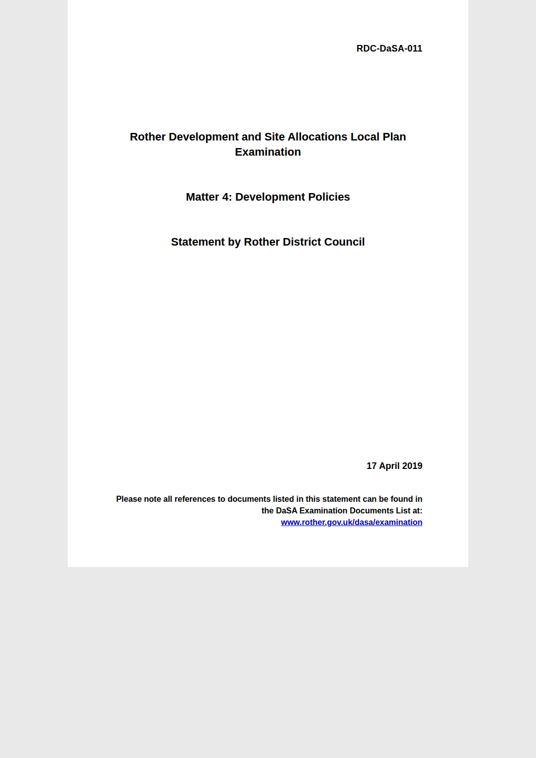RDC-DaSA-011
Rother Development and Site Allocations Local Plan
Examination
Matter 4: Development Policies
Statement by Rother District Council
17 April 2019
Please note all references to documents listed in this statement can be found in the DaSA Examination Documents List at:
www.rother.gov.uk/dasa/examination